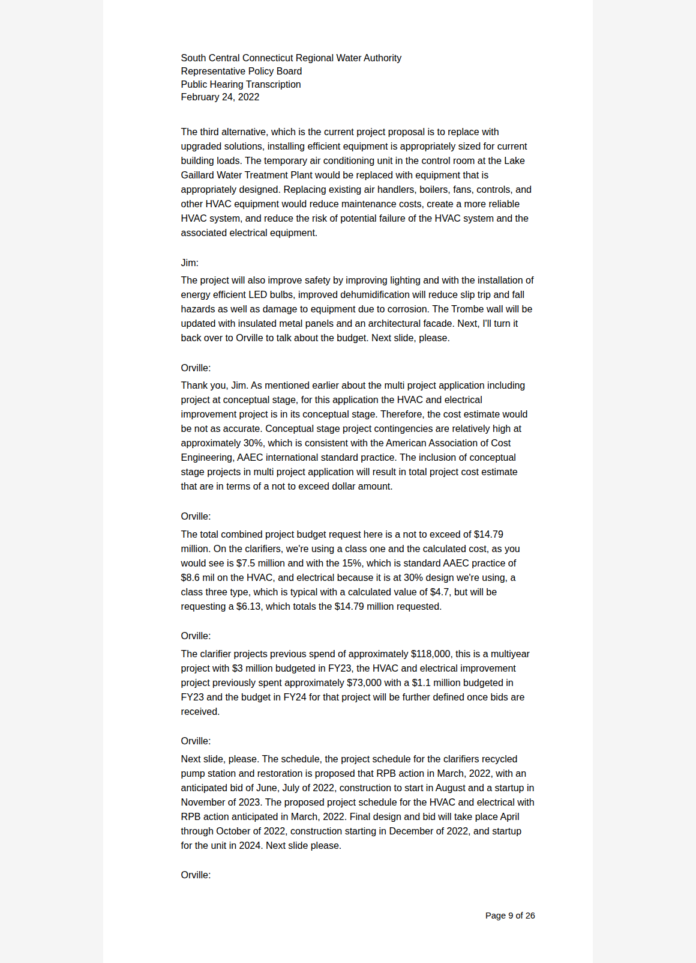South Central Connecticut Regional Water Authority
Representative Policy Board
Public Hearing Transcription
February 24, 2022
The third alternative, which is the current project proposal is to replace with upgraded solutions, installing efficient equipment is appropriately sized for current building loads. The temporary air conditioning unit in the control room at the Lake Gaillard Water Treatment Plant would be replaced with equipment that is appropriately designed. Replacing existing air handlers, boilers, fans, controls, and other HVAC equipment would reduce maintenance costs, create a more reliable HVAC system, and reduce the risk of potential failure of the HVAC system and the associated electrical equipment.
Jim:
The project will also improve safety by improving lighting and with the installation of energy efficient LED bulbs, improved dehumidification will reduce slip trip and fall hazards as well as damage to equipment due to corrosion. The Trombe wall will be updated with insulated metal panels and an architectural facade. Next, I'll turn it back over to Orville to talk about the budget. Next slide, please.
Orville:
Thank you, Jim. As mentioned earlier about the multi project application including project at conceptual stage, for this application the HVAC and electrical improvement project is in its conceptual stage. Therefore, the cost estimate would be not as accurate. Conceptual stage project contingencies are relatively high at approximately 30%, which is consistent with the American Association of Cost Engineering, AAEC international standard practice. The inclusion of conceptual stage projects in multi project application will result in total project cost estimate that are in terms of a not to exceed dollar amount.
Orville:
The total combined project budget request here is a not to exceed of $14.79 million. On the clarifiers, we're using a class one and the calculated cost, as you would see is $7.5 million and with the 15%, which is standard AAEC practice of $8.6 mil on the HVAC, and electrical because it is at 30% design we're using, a class three type, which is typical with a calculated value of $4.7, but will be requesting a $6.13, which totals the $14.79 million requested.
Orville:
The clarifier projects previous spend of approximately $118,000, this is a multiyear project with $3 million budgeted in FY23, the HVAC and electrical improvement project previously spent approximately $73,000 with a $1.1 million budgeted in FY23 and the budget in FY24 for that project will be further defined once bids are received.
Orville:
Next slide, please. The schedule, the project schedule for the clarifiers recycled pump station and restoration is proposed that RPB action in March, 2022, with an anticipated bid of June, July of 2022, construction to start in August and a startup in November of 2023. The proposed project schedule for the HVAC and electrical with RPB action anticipated in March, 2022. Final design and bid will take place April through October of 2022, construction starting in December of 2022, and startup for the unit in 2024. Next slide please.
Orville:
Page 9 of 26